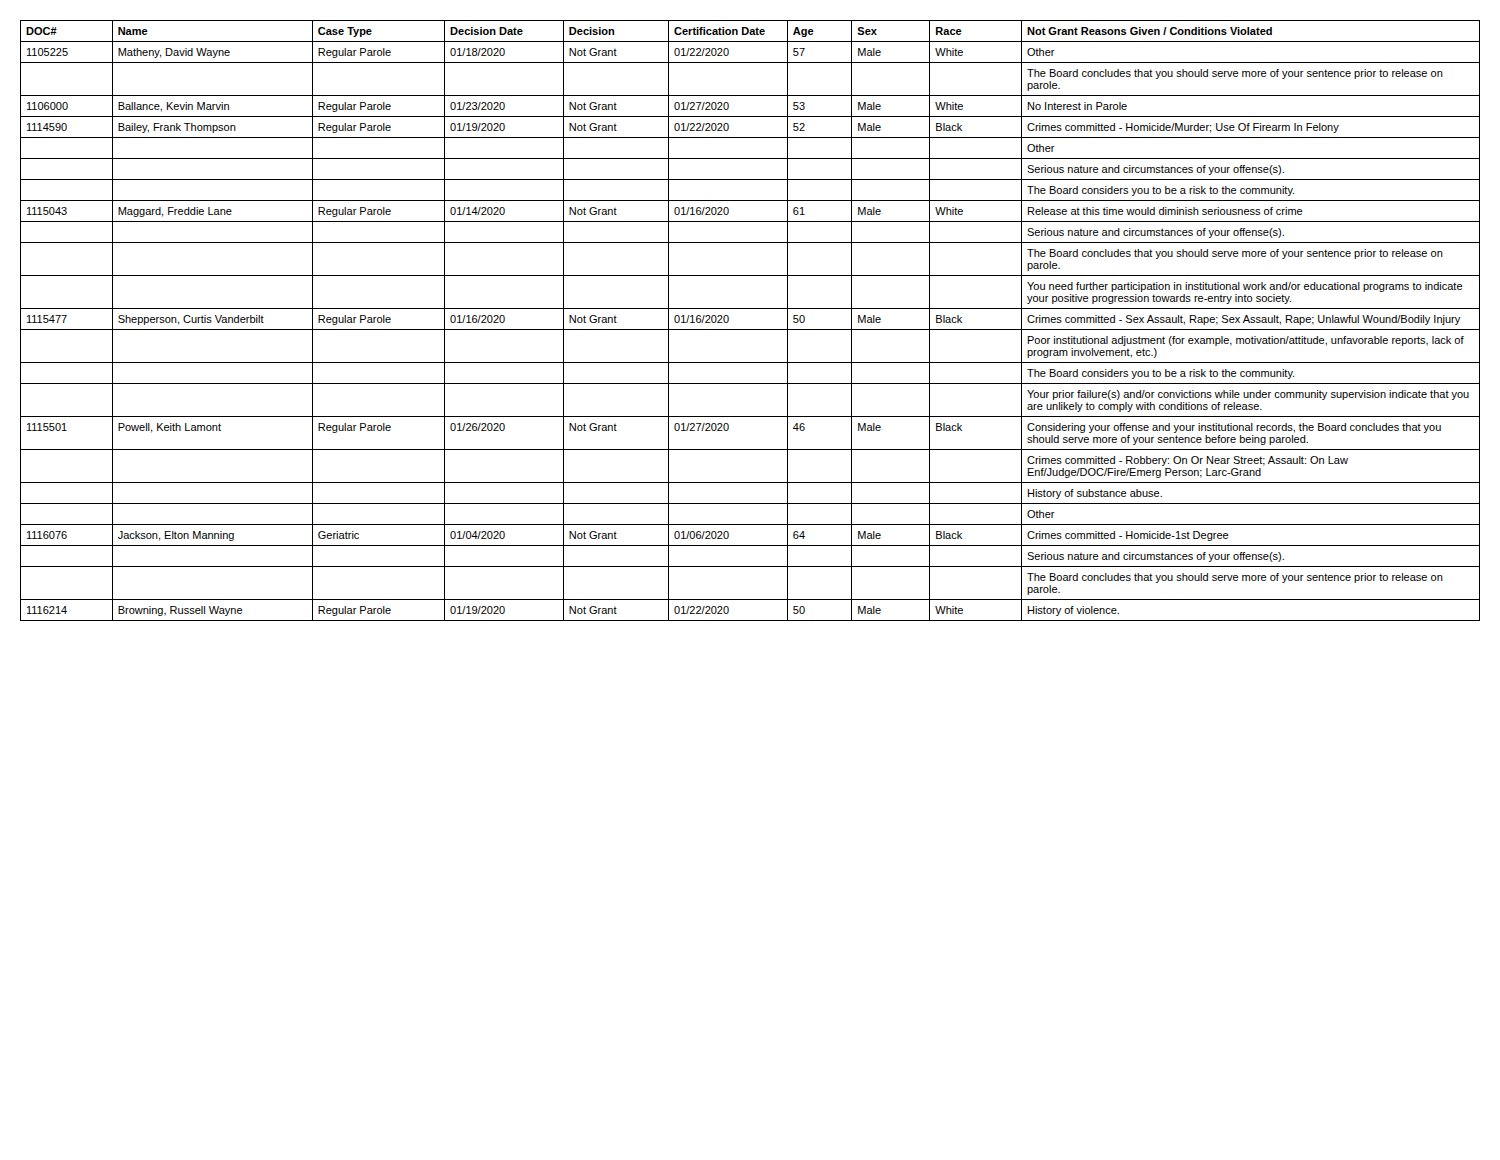| DOC# | Name | Case Type | Decision Date | Decision | Certification Date | Age | Sex | Race | Not Grant Reasons Given / Conditions Violated |
| --- | --- | --- | --- | --- | --- | --- | --- | --- | --- |
| 1105225 | Matheny, David Wayne | Regular Parole | 01/18/2020 | Not Grant | 01/22/2020 | 57 | Male | White | Other |
| | | | | | | | | | The Board concludes that you should serve more of your sentence prior to release on parole. |
| 1106000 | Ballance, Kevin Marvin | Regular Parole | 01/23/2020 | Not Grant | 01/27/2020 | 53 | Male | White | No Interest in Parole |
| 1114590 | Bailey, Frank Thompson | Regular Parole | 01/19/2020 | Not Grant | 01/22/2020 | 52 | Male | Black | Crimes committed - Homicide/Murder; Use Of Firearm In Felony |
| | | | | | | | | | Other |
| | | | | | | | | | Serious nature and circumstances of your offense(s). |
| | | | | | | | | | The Board considers you to be a risk to the community. |
| 1115043 | Maggard, Freddie Lane | Regular Parole | 01/14/2020 | Not Grant | 01/16/2020 | 61 | Male | White | Release at this time would diminish seriousness of crime |
| | | | | | | | | | Serious nature and circumstances of your offense(s). |
| | | | | | | | | | The Board concludes that you should serve more of your sentence prior to release on parole. |
| | | | | | | | | | You need further participation in institutional work and/or educational programs to indicate your positive progression towards re-entry into society. |
| 1115477 | Shepperson, Curtis Vanderbilt | Regular Parole | 01/16/2020 | Not Grant | 01/16/2020 | 50 | Male | Black | Crimes committed - Sex Assault, Rape; Sex Assault, Rape; Unlawful Wound/Bodily Injury |
| | | | | | | | | | Poor institutional adjustment (for example, motivation/attitude, unfavorable reports, lack of program involvement, etc.) |
| | | | | | | | | | The Board considers you to be a risk to the community. |
| | | | | | | | | | Your prior failure(s) and/or convictions while under community supervision indicate that you are unlikely to comply with conditions of release. |
| 1115501 | Powell, Keith Lamont | Regular Parole | 01/26/2020 | Not Grant | 01/27/2020 | 46 | Male | Black | Considering your offense and your institutional records, the Board concludes that you should serve more of your sentence before being paroled. |
| | | | | | | | | | Crimes committed - Robbery: On Or Near Street; Assault: On Law Enf/Judge/DOC/Fire/Emerg Person; Larc-Grand |
| | | | | | | | | | History of substance abuse. |
| | | | | | | | | | Other |
| 1116076 | Jackson, Elton Manning | Geriatric | 01/04/2020 | Not Grant | 01/06/2020 | 64 | Male | Black | Crimes committed - Homicide-1st Degree |
| | | | | | | | | | Serious nature and circumstances of your offense(s). |
| | | | | | | | | | The Board concludes that you should serve more of your sentence prior to release on parole. |
| 1116214 | Browning, Russell Wayne | Regular Parole | 01/19/2020 | Not Grant | 01/22/2020 | 50 | Male | White | History of violence. |